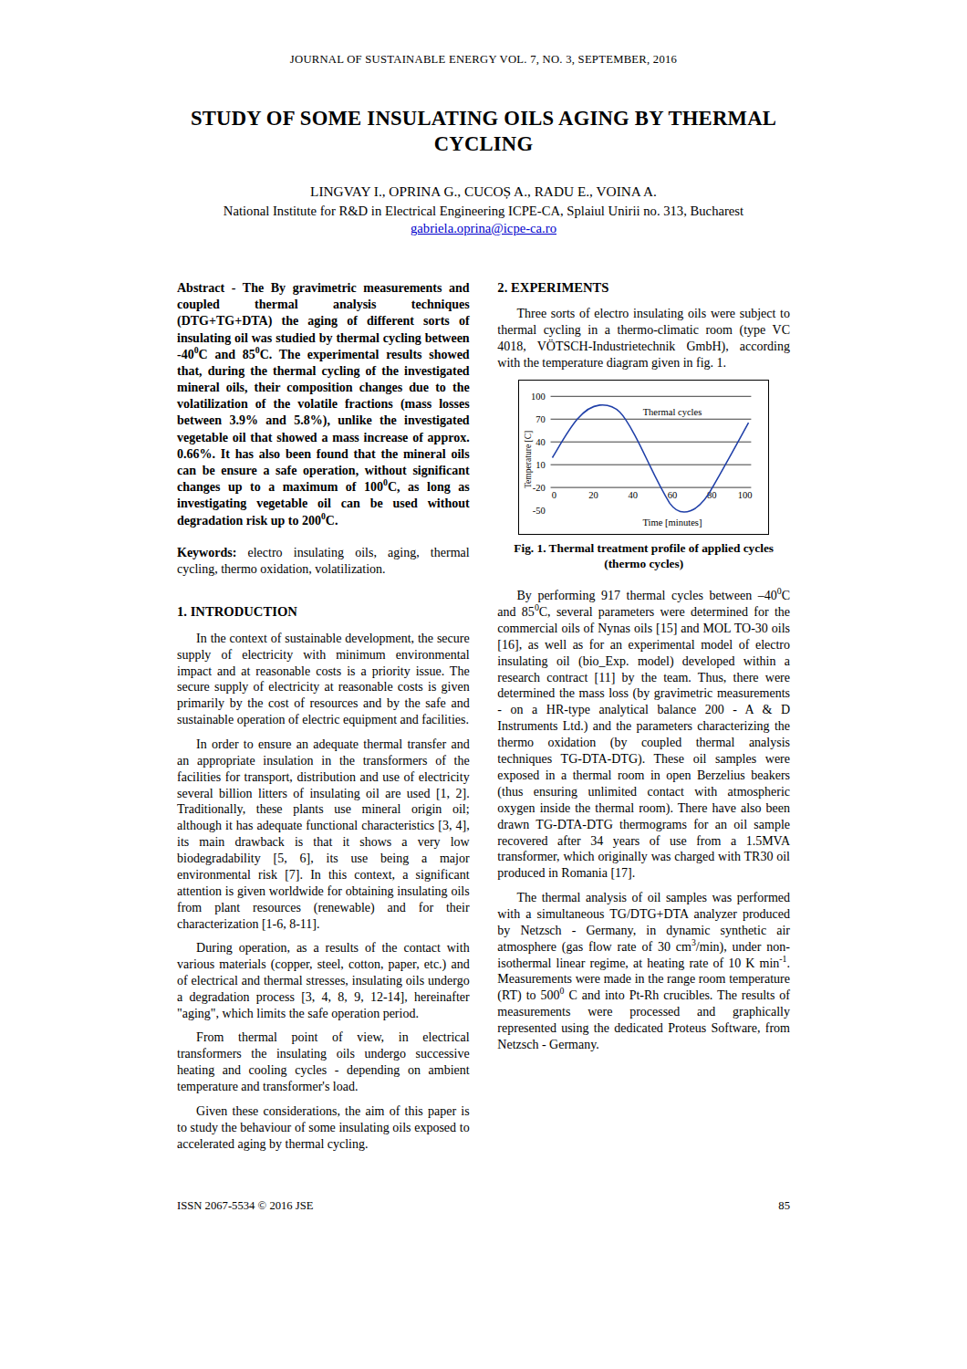JOURNAL OF SUSTAINABLE ENERGY VOL. 7, NO. 3, SEPTEMBER, 2016
STUDY OF SOME INSULATING OILS AGING BY THERMAL CYCLING
LINGVAY I., OPRINA G., CUCOȘ A., RADU E., VOINA A.
National Institute for R&D in Electrical Engineering ICPE-CA, Splaiul Unirii no. 313, Bucharest
gabriela.oprina@icpe-ca.ro
Abstract - The By gravimetric measurements and coupled thermal analysis techniques (DTG+TG+DTA) the aging of different sorts of insulating oil was studied by thermal cycling between -400C and 850C. The experimental results showed that, during the thermal cycling of the investigated mineral oils, their composition changes due to the volatilization of the volatile fractions (mass losses between 3.9% and 5.8%), unlike the investigated vegetable oil that showed a mass increase of approx. 0.66%. It has also been found that the mineral oils can be ensure a safe operation, without significant changes up to a maximum of 1000C, as long as investigating vegetable oil can be used without degradation risk up to 2000C.
Keywords: electro insulating oils, aging, thermal cycling, thermo oxidation, volatilization.
1. INTRODUCTION
In the context of sustainable development, the secure supply of electricity with minimum environmental impact and at reasonable costs is a priority issue. The secure supply of electricity at reasonable costs is given primarily by the cost of resources and by the safe and sustainable operation of electric equipment and facilities.
In order to ensure an adequate thermal transfer and an appropriate insulation in the transformers of the facilities for transport, distribution and use of electricity several billion litters of insulating oil are used [1, 2]. Traditionally, these plants use mineral origin oil; although it has adequate functional characteristics [3, 4], its main drawback is that it shows a very low biodegradability [5, 6], its use being a major environmental risk [7]. In this context, a significant attention is given worldwide for obtaining insulating oils from plant resources (renewable) and for their characterization [1-6, 8-11].
During operation, as a results of the contact with various materials (copper, steel, cotton, paper, etc.) and of electrical and thermal stresses, insulating oils undergo a degradation process [3, 4, 8, 9, 12-14], hereinafter "aging", which limits the safe operation period.
From thermal point of view, in electrical transformers the insulating oils undergo successive heating and cooling cycles - depending on ambient temperature and transformer's load.
Given these considerations, the aim of this paper is to study the behaviour of some insulating oils exposed to accelerated aging by thermal cycling.
2. EXPERIMENTS
Three sorts of electro insulating oils were subject to thermal cycling in a thermo-climatic room (type VC 4018, VÖTSCH-Industrietechnik GmbH), according with the temperature diagram given in fig. 1.
100 70 40 10 -20 -50 Temperature [C] 0 20 40 60 80 100 Thermal cycles Time [minutes]
Fig. 1. Thermal treatment profile of applied cycles
(thermo cycles)
By performing 917 thermal cycles between –400C and 850C, several parameters were determined for the commercial oils of Nynas oils [15] and MOL TO-30 oils [16], as well as for an experimental model of electro insulating oil (bio_Exp. model) developed within a research contract [11] by the team. Thus, there were determined the mass loss (by gravimetric measurements - on a HR-type analytical balance 200 - A & D Instruments Ltd.) and the parameters characterizing the thermo oxidation (by coupled thermal analysis techniques TG-DTA-DTG). These oil samples were exposed in a thermal room in open Berzelius beakers (thus ensuring unlimited contact with atmospheric oxygen inside the thermal room). There have also been drawn TG-DTA-DTG thermograms for an oil sample recovered after 34 years of use from a 1.5MVA transformer, which originally was charged with TR30 oil produced in Romania [17].
The thermal analysis of oil samples was performed with a simultaneous TG/DTG+DTA analyzer produced by Netzsch - Germany, in dynamic synthetic air atmosphere (gas flow rate of 30 cm3/min), under non-isothermal linear regime, at heating rate of 10 K min-1. Measurements were made in the range room temperature (RT) to 5000 C and into Pt-Rh crucibles. The results of measurements were processed and graphically represented using the dedicated Proteus Software, from Netzsch - Germany.
ISSN 2067-5534 © 2016 JSE
85